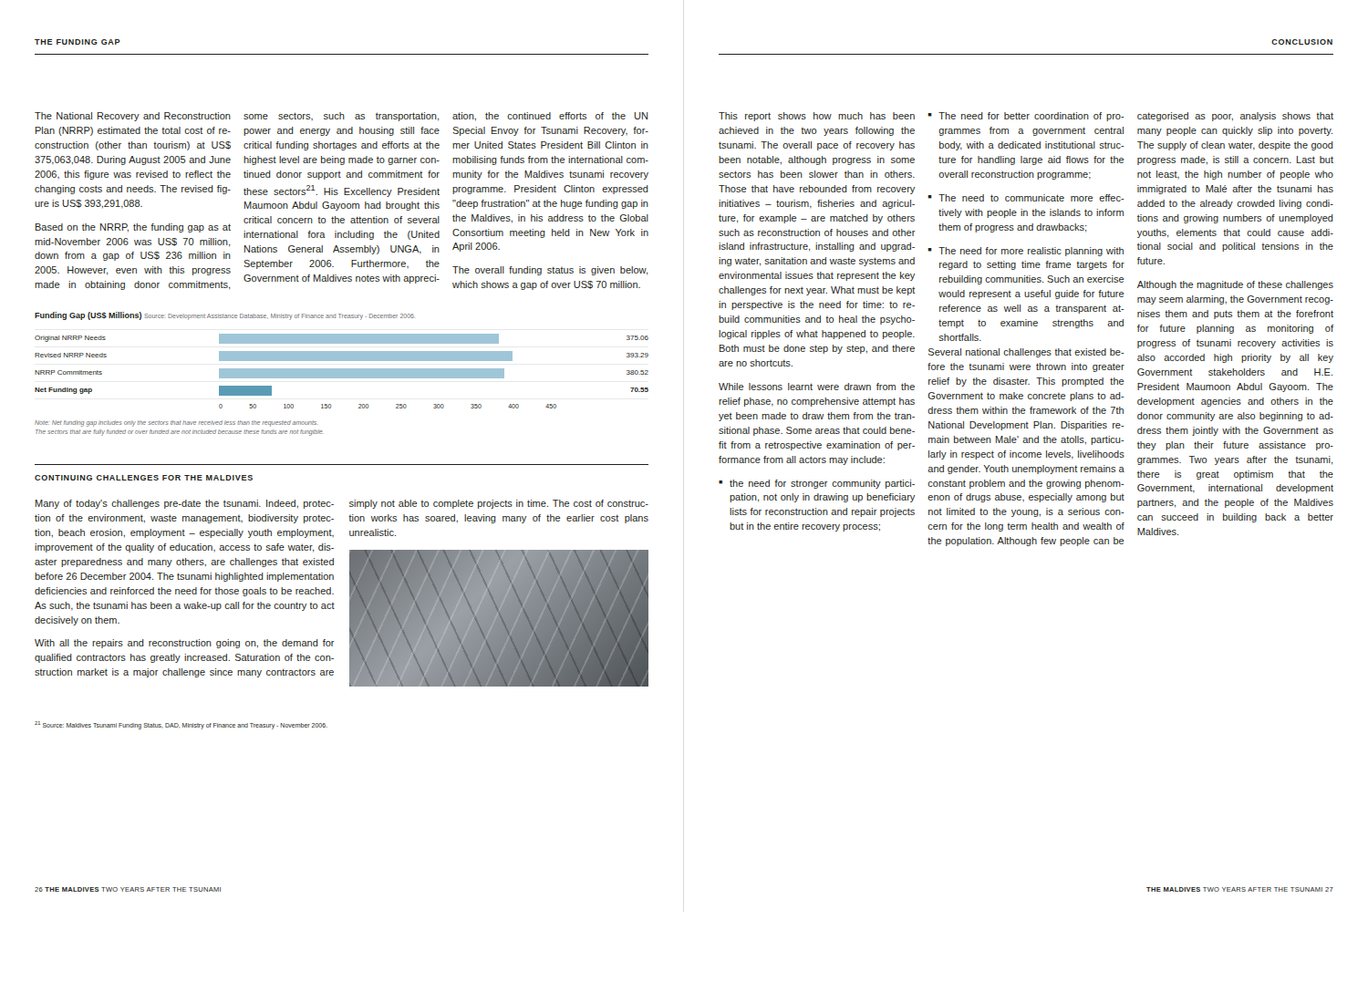The Funding Gap
The National Recovery and Reconstruction Plan (NRRP) estimated the total cost of reconstruction (other than tourism) at US$ 375,063,048. During August 2005 and June 2006, this figure was revised to reflect the changing costs and needs. The revised figure is US$ 393,291,088.
Based on the NRRP, the funding gap as at mid-November 2006 was US$ 70 million, down from a gap of US$ 236 million in 2005. However, even with this progress made in obtaining donor commitments, some sectors, such as transportation, power and energy and housing still face critical funding shortages and efforts at the highest level are being made to garner continued donor support and commitment for these sectors21. His Excellency President Maumoon Abdul Gayoom had brought this critical concern to the attention of several international fora including the (United Nations General Assembly) UNGA, in September 2006. Furthermore, the Government of Maldives notes with appreciation, the continued efforts of the UN Special Envoy for Tsunami Recovery, former United States President Bill Clinton in mobilising funds from the international community for the Maldives tsunami recovery programme. President Clinton expressed "deep frustration" at the huge funding gap in the Maldives, in his address to the Global Consortium meeting held in New York in April 2006.
The overall funding status is given below, which shows a gap of over US$ 70 million.
Funding Gap (US$ Millions) Source: Development Assistance Database, Ministry of Finance and Treasury - December 2006.
| Original NRRP Needs | | 375.06 |
| Revised NRRP Needs | | 393.29 |
| NRRP Commitments | | 380.52 |
| Net Funding gap | | 70.55 |
050100150200250300350400450
Note: Net funding gap includes only the sectors that have received less than the requested amounts.
The sectors that are fully funded or over funded are not included because these funds are not fungible.
Continuing Challenges for the Maldives
Many of today's challenges pre-date the tsunami. Indeed, protection of the environment, waste management, biodiversity protection, beach erosion, employment – especially youth employment, improvement of the quality of education, access to safe water, disaster preparedness and many others, are challenges that existed before 26 December 2004. The tsunami highlighted implementation deficiencies and reinforced the need for those goals to be reached. As such, the tsunami has been a wake-up call for the country to act decisively on them.
With all the repairs and reconstruction going on, the demand for qualified contractors has greatly increased. Saturation of the construction market is a major challenge since many contractors are simply not able to complete projects in time. The cost of construction works has soared, leaving many of the earlier cost plans unrealistic.
21 Source: Maldives Tsunami Funding Status, DAD, Ministry of Finance and Treasury - November 2006.
26 THE MALDIVES TWO YEARS AFTER THE TSUNAMI
Conclusion
This report shows how much has been achieved in the two years following the tsunami. The overall pace of recovery has been notable, although progress in some sectors has been slower than in others. Those that have rebounded from recovery initiatives – tourism, fisheries and agriculture, for example – are matched by others such as reconstruction of houses and other island infrastructure, installing and upgrading water, sanitation and waste systems and environmental issues that represent the key challenges for next year. What must be kept in perspective is the need for time: to rebuild communities and to heal the psychological ripples of what happened to people. Both must be done step by step, and there are no shortcuts.
While lessons learnt were drawn from the relief phase, no comprehensive attempt has yet been made to draw them from the transitional phase. Some areas that could benefit from a retrospective examination of performance from all actors may include:
the need for stronger community participation, not only in drawing up beneficiary lists for reconstruction and repair projects but in the entire recovery process;
The need for better coordination of programmes from a government central body, with a dedicated institutional structure for handling large aid flows for the overall reconstruction programme;
The need to communicate more effectively with people in the islands to inform them of progress and drawbacks;
The need for more realistic planning with regard to setting time frame targets for rebuilding communities. Such an exercise would represent a useful guide for future reference as well as a transparent attempt to examine strengths and shortfalls.
Several national challenges that existed before the tsunami were thrown into greater relief by the disaster. This prompted the Government to make concrete plans to address them within the framework of the 7th National Development Plan. Disparities remain between Male' and the atolls, particularly in respect of income levels, livelihoods and gender. Youth unemployment remains a constant problem and the growing phenomenon of drugs abuse, especially among but not limited to the young, is a serious concern for the long term health and wealth of the population. Although few people can be categorised as poor, analysis shows that many people can quickly slip into poverty. The supply of clean water, despite the good progress made, is still a concern. Last but not least, the high number of people who immigrated to Malé after the tsunami has added to the already crowded living conditions and growing numbers of unemployed youths, elements that could cause additional social and political tensions in the future.
Although the magnitude of these challenges may seem alarming, the Government recognises them and puts them at the forefront for future planning as monitoring of progress of tsunami recovery activities is also accorded high priority by all key Government stakeholders and H.E. President Maumoon Abdul Gayoom. The development agencies and others in the donor community are also beginning to address them jointly with the Government as they plan their future assistance programmes. Two years after the tsunami, there is great optimism that the Government, international development partners, and the people of the Maldives can succeed in building back a better Maldives.
THE MALDIVES TWO YEARS AFTER THE TSUNAMI 27